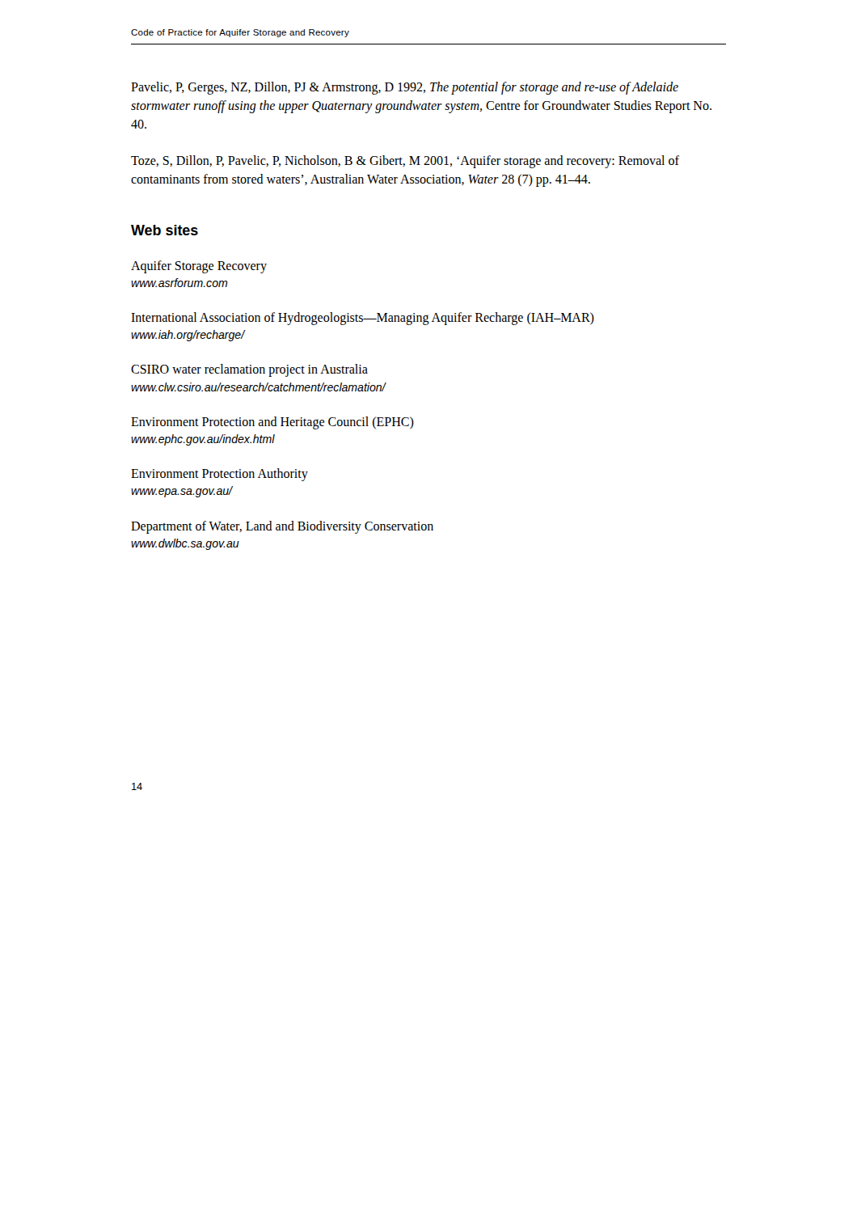Code of Practice for Aquifer Storage and Recovery
Pavelic, P, Gerges, NZ, Dillon, PJ & Armstrong, D 1992, The potential for storage and re-use of Adelaide stormwater runoff using the upper Quaternary groundwater system, Centre for Groundwater Studies Report No. 40.
Toze, S, Dillon, P, Pavelic, P, Nicholson, B & Gibert, M 2001, ‘Aquifer storage and recovery: Removal of contaminants from stored waters’, Australian Water Association, Water 28 (7) pp. 41–44.
Web sites
Aquifer Storage Recovery www.asrforum.com
International Association of Hydrogeologists—Managing Aquifer Recharge (IAH–MAR) www.iah.org/recharge/
CSIRO water reclamation project in Australia www.clw.csiro.au/research/catchment/reclamation/
Environment Protection and Heritage Council (EPHC) www.ephc.gov.au/index.html
Environment Protection Authority www.epa.sa.gov.au/
Department of Water, Land and Biodiversity Conservation www.dwlbc.sa.gov.au
14